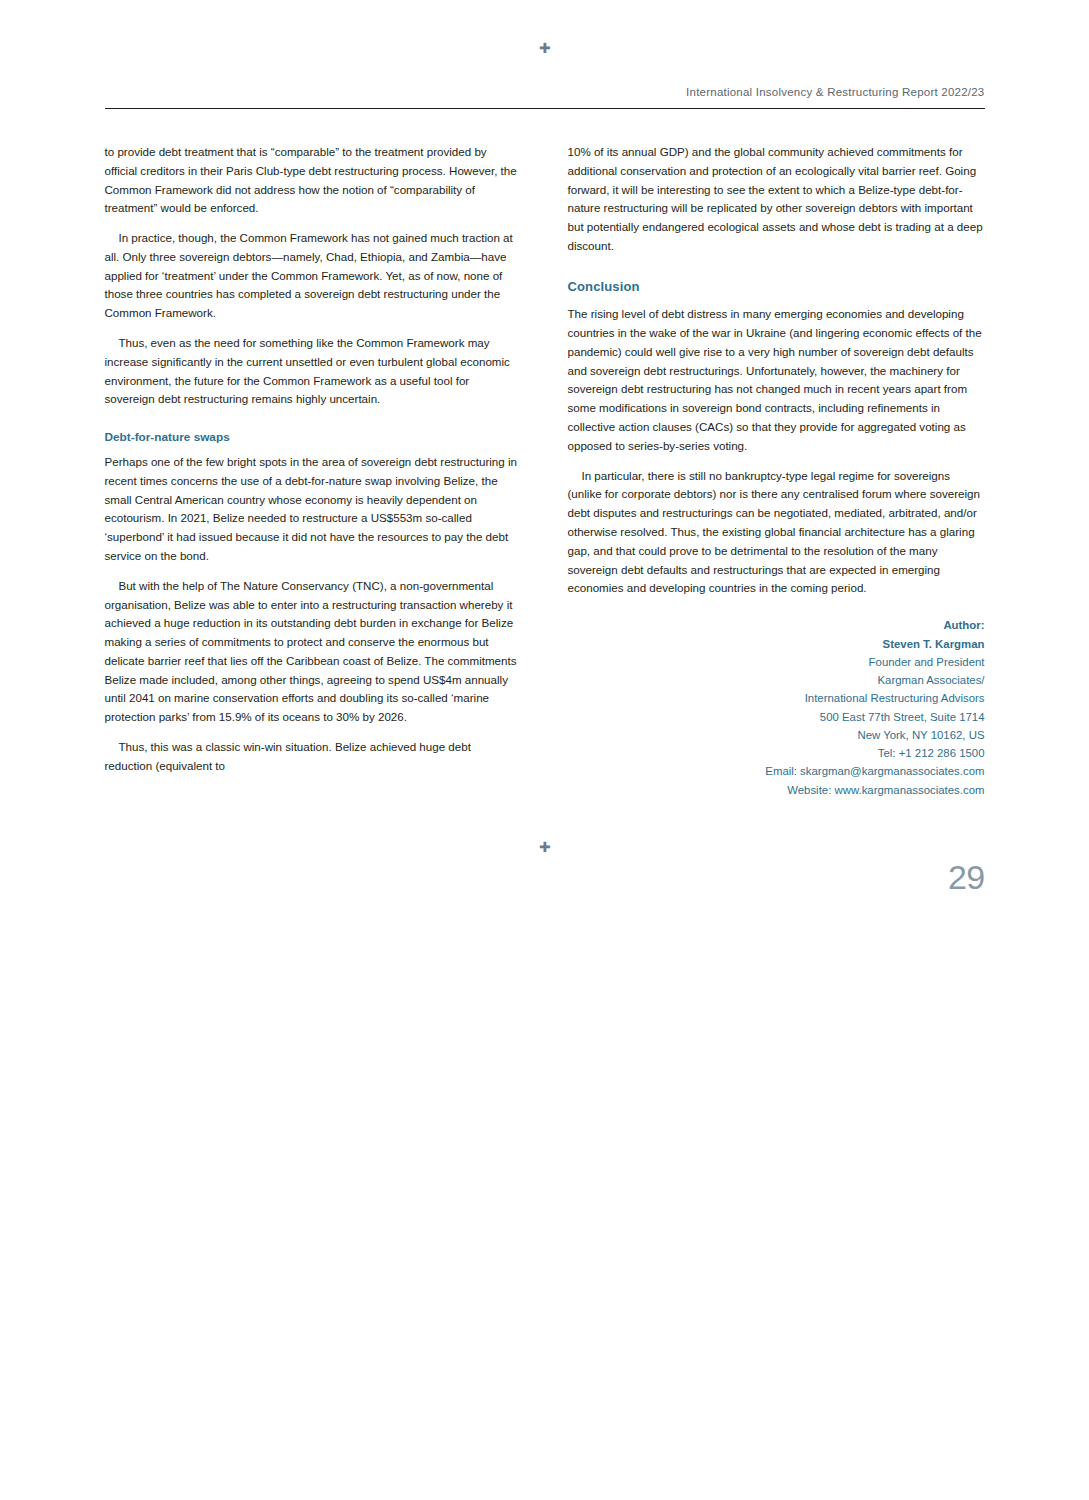✚
International Insolvency & Restructuring Report 2022/23
to provide debt treatment that is “comparable” to the treatment provided by official creditors in their Paris Club-type debt restructuring process. However, the Common Framework did not address how the notion of “comparability of treatment” would be enforced.
In practice, though, the Common Framework has not gained much traction at all. Only three sovereign debtors—namely, Chad, Ethiopia, and Zambia—have applied for ‘treatment’ under the Common Framework. Yet, as of now, none of those three countries has completed a sovereign debt restructuring under the Common Framework.
Thus, even as the need for something like the Common Framework may increase significantly in the current unsettled or even turbulent global economic environment, the future for the Common Framework as a useful tool for sovereign debt restructuring remains highly uncertain.
Debt-for-nature swaps
Perhaps one of the few bright spots in the area of sovereign debt restructuring in recent times concerns the use of a debt-for-nature swap involving Belize, the small Central American country whose economy is heavily dependent on ecotourism. In 2021, Belize needed to restructure a US$553m so-called ‘superbond’ it had issued because it did not have the resources to pay the debt service on the bond.
But with the help of The Nature Conservancy (TNC), a non-governmental organisation, Belize was able to enter into a restructuring transaction whereby it achieved a huge reduction in its outstanding debt burden in exchange for Belize making a series of commitments to protect and conserve the enormous but delicate barrier reef that lies off the Caribbean coast of Belize. The commitments Belize made included, among other things, agreeing to spend US$4m annually until 2041 on marine conservation efforts and doubling its so-called ‘marine protection parks’ from 15.9% of its oceans to 30% by 2026.
Thus, this was a classic win-win situation. Belize achieved huge debt reduction (equivalent to
10% of its annual GDP) and the global community achieved commitments for additional conservation and protection of an ecologically vital barrier reef. Going forward, it will be interesting to see the extent to which a Belize-type debt-for-nature restructuring will be replicated by other sovereign debtors with important but potentially endangered ecological assets and whose debt is trading at a deep discount.
Conclusion
The rising level of debt distress in many emerging economies and developing countries in the wake of the war in Ukraine (and lingering economic effects of the pandemic) could well give rise to a very high number of sovereign debt defaults and sovereign debt restructurings. Unfortunately, however, the machinery for sovereign debt restructuring has not changed much in recent years apart from some modifications in sovereign bond contracts, including refinements in collective action clauses (CACs) so that they provide for aggregated voting as opposed to series-by-series voting.
In particular, there is still no bankruptcy-type legal regime for sovereigns (unlike for corporate debtors) nor is there any centralised forum where sovereign debt disputes and restructurings can be negotiated, mediated, arbitrated, and/or otherwise resolved. Thus, the existing global financial architecture has a glaring gap, and that could prove to be detrimental to the resolution of the many sovereign debt defaults and restructurings that are expected in emerging economies and developing countries in the coming period.
Author:
Steven T. Kargman
Founder and President
Kargman Associates/
International Restructuring Advisors
500 East 77th Street, Suite 1714
New York, NY 10162, US
Tel: +1 212 286 1500
Email: skargman@kargmanassociates.com
Website: www.kargmanassociates.com
29
✚